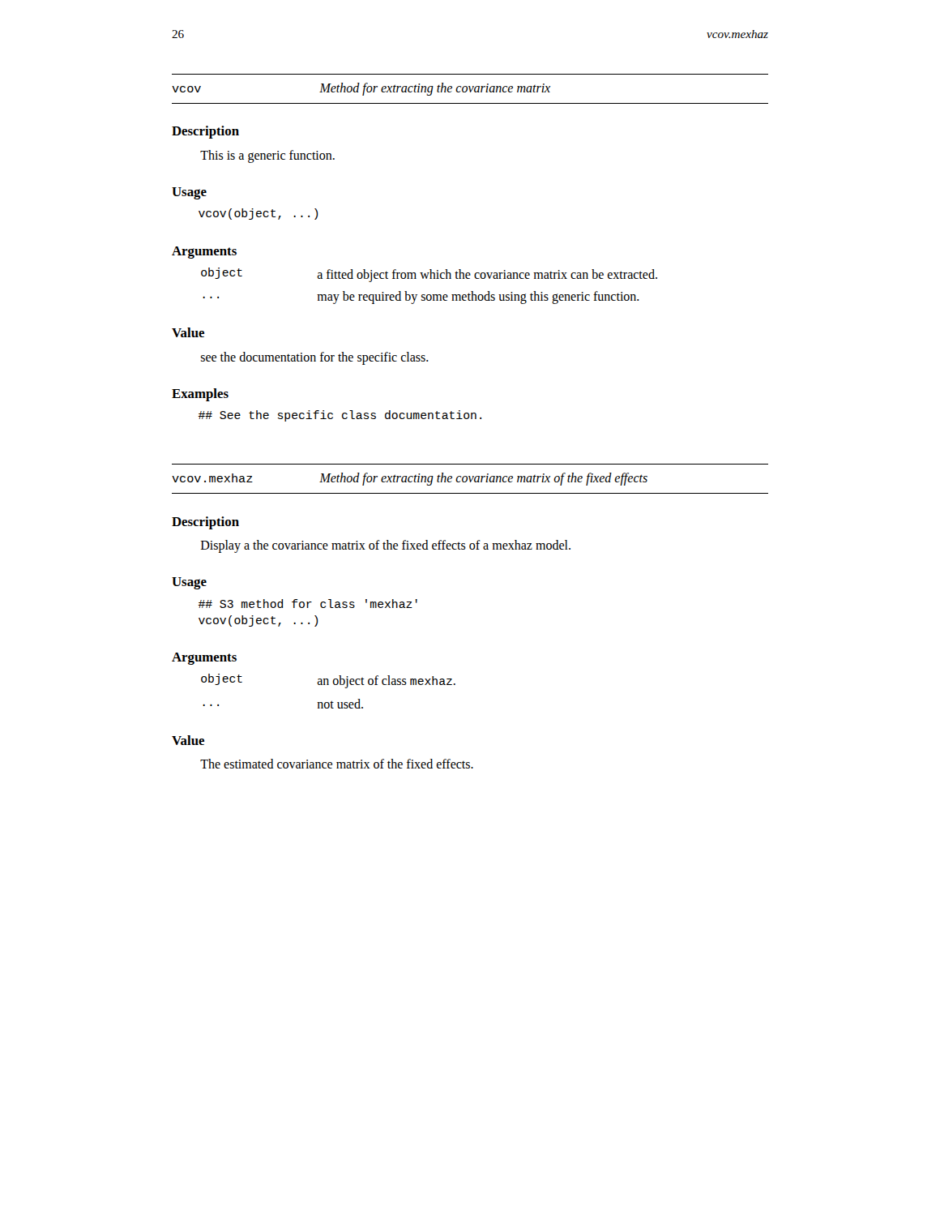26 vcov.mexhaz
vcov Method for extracting the covariance matrix
Description
This is a generic function.
Usage
vcov(object, ...)
Arguments
object
a fitted object from which the covariance matrix can be extracted.
...
may be required by some methods using this generic function.
Value
see the documentation for the specific class.
Examples
## See the specific class documentation.
vcov.mexhaz Method for extracting the covariance matrix of the fixed effects
Description
Display a the covariance matrix of the fixed effects of a mexhaz model.
Usage
## S3 method for class 'mexhaz'
vcov(object, ...)
Arguments
object
an object of class mexhaz.
...
not used.
Value
The estimated covariance matrix of the fixed effects.